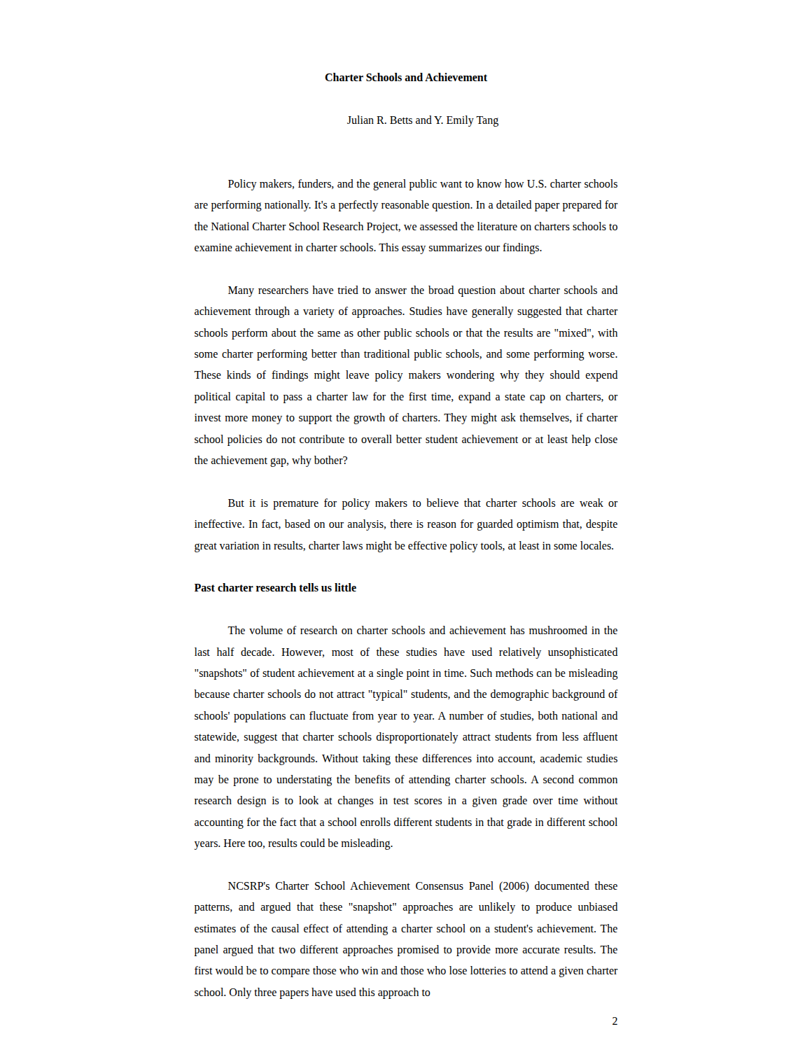Charter Schools and Achievement
Julian R. Betts and Y. Emily Tang
Policy makers, funders, and the general public want to know how U.S. charter schools are performing nationally. It's a perfectly reasonable question. In a detailed paper prepared for the National Charter School Research Project, we assessed the literature on charters schools to examine achievement in charter schools. This essay summarizes our findings.
Many researchers have tried to answer the broad question about charter schools and achievement through a variety of approaches. Studies have generally suggested that charter schools perform about the same as other public schools or that the results are "mixed", with some charter performing better than traditional public schools, and some performing worse. These kinds of findings might leave policy makers wondering why they should expend political capital to pass a charter law for the first time, expand a state cap on charters, or invest more money to support the growth of charters. They might ask themselves, if charter school policies do not contribute to overall better student achievement or at least help close the achievement gap, why bother?
But it is premature for policy makers to believe that charter schools are weak or ineffective. In fact, based on our analysis, there is reason for guarded optimism that, despite great variation in results, charter laws might be effective policy tools, at least in some locales.
Past charter research tells us little
The volume of research on charter schools and achievement has mushroomed in the last half decade. However, most of these studies have used relatively unsophisticated "snapshots" of student achievement at a single point in time. Such methods can be misleading because charter schools do not attract "typical" students, and the demographic background of schools' populations can fluctuate from year to year. A number of studies, both national and statewide, suggest that charter schools disproportionately attract students from less affluent and minority backgrounds. Without taking these differences into account, academic studies may be prone to understating the benefits of attending charter schools. A second common research design is to look at changes in test scores in a given grade over time without accounting for the fact that a school enrolls different students in that grade in different school years. Here too, results could be misleading.
NCSRP's Charter School Achievement Consensus Panel (2006) documented these patterns, and argued that these "snapshot" approaches are unlikely to produce unbiased estimates of the causal effect of attending a charter school on a student's achievement. The panel argued that two different approaches promised to provide more accurate results. The first would be to compare those who win and those who lose lotteries to attend a given charter school. Only three papers have used this approach to
2